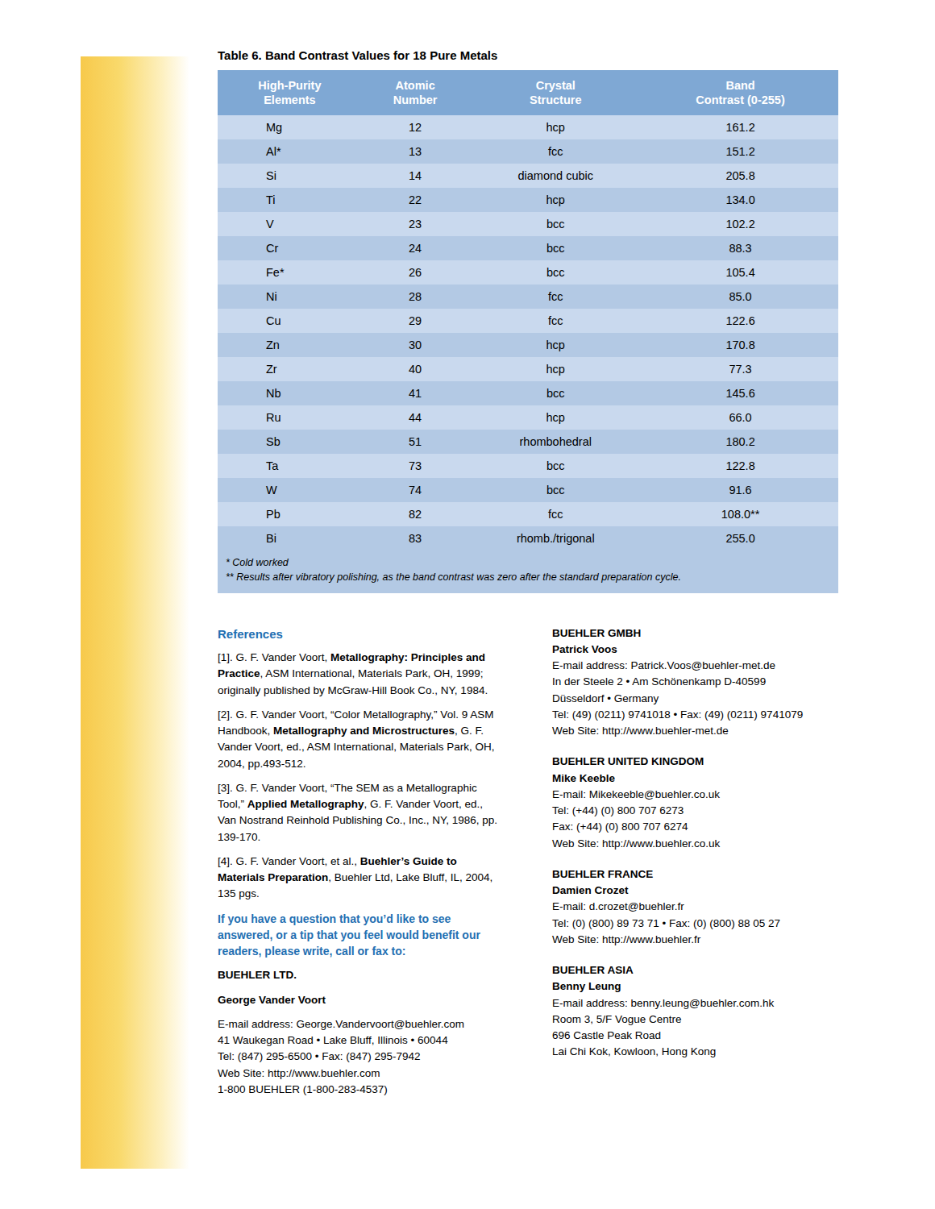Table 6. Band Contrast Values for 18 Pure Metals
| High-Purity Elements | Atomic Number | Crystal Structure | Band Contrast (0-255) |
| --- | --- | --- | --- |
| Mg | 12 | hcp | 161.2 |
| Al* | 13 | fcc | 151.2 |
| Si | 14 | diamond cubic | 205.8 |
| Ti | 22 | hcp | 134.0 |
| V | 23 | bcc | 102.2 |
| Cr | 24 | bcc | 88.3 |
| Fe* | 26 | bcc | 105.4 |
| Ni | 28 | fcc | 85.0 |
| Cu | 29 | fcc | 122.6 |
| Zn | 30 | hcp | 170.8 |
| Zr | 40 | hcp | 77.3 |
| Nb | 41 | bcc | 145.6 |
| Ru | 44 | hcp | 66.0 |
| Sb | 51 | rhombohedral | 180.2 |
| Ta | 73 | bcc | 122.8 |
| W | 74 | bcc | 91.6 |
| Pb | 82 | fcc | 108.0** |
| Bi | 83 | rhomb./trigonal | 255.0 |
* Cold worked
** Results after vibratory polishing, as the band contrast was zero after the standard preparation cycle.
References
[1]. G. F. Vander Voort, Metallography: Principles and Practice, ASM International, Materials Park, OH, 1999; originally published by McGraw-Hill Book Co., NY, 1984.
[2]. G. F. Vander Voort, “Color Metallography,” Vol. 9 ASM Handbook, Metallography and Microstructures, G. F. Vander Voort, ed., ASM International, Materials Park, OH, 2004, pp.493-512.
[3]. G. F. Vander Voort, “The SEM as a Metallographic Tool,” Applied Metallography, G. F. Vander Voort, ed., Van Nostrand Reinhold Publishing Co., Inc., NY, 1986, pp. 139-170.
[4]. G. F. Vander Voort, et al., Buehler’s Guide to Materials Preparation, Buehler Ltd, Lake Bluff, IL, 2004, 135 pgs.
If you have a question that you’d like to see answered, or a tip that you feel would benefit our readers, please write, call or fax to:
BUEHLER LTD.
George Vander Voort
E-mail address: George.Vandervoort@buehler.com
41 Waukegan Road • Lake Bluff, Illinois • 60044
Tel: (847) 295-6500 • Fax: (847) 295-7942
Web Site: http://www.buehler.com
1-800 BUEHLER (1-800-283-4537)
BUEHLER GMBH
Patrick Voos
E-mail address: Patrick.Voos@buehler-met.de
In der Steele 2 • Am Schönenkamp D-40599
Düsseldorf • Germany
Tel: (49) (0211) 9741018 • Fax: (49) (0211) 9741079
Web Site: http://www.buehler-met.de
BUEHLER UNITED KINGDOM
Mike Keeble
E-mail: Mikekeeble@buehler.co.uk
Tel: (+44) (0) 800 707 6273
Fax: (+44) (0) 800 707 6274
Web Site: http://www.buehler.co.uk
BUEHLER FRANCE
Damien Crozet
E-mail: d.crozet@buehler.fr
Tel: (0) (800) 89 73 71 • Fax: (0) (800) 88 05 27
Web Site: http://www.buehler.fr
BUEHLER ASIA
Benny Leung
E-mail address: benny.leung@buehler.com.hk
Room 3, 5/F Vogue Centre
696 Castle Peak Road
Lai Chi Kok, Kowloon, Hong Kong